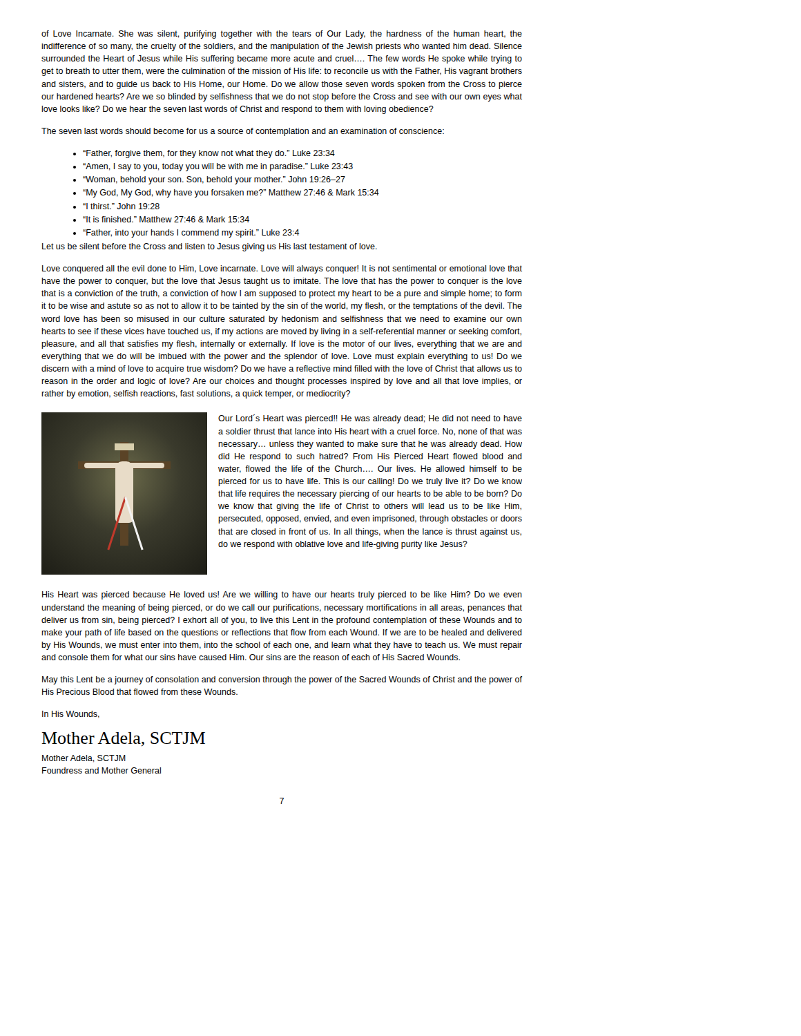of Love Incarnate. She was silent, purifying together with the tears of Our Lady, the hardness of the human heart, the indifference of so many, the cruelty of the soldiers, and the manipulation of the Jewish priests who wanted him dead. Silence surrounded the Heart of Jesus while His suffering became more acute and cruel…. The few words He spoke while trying to get to breath to utter them, were the culmination of the mission of His life: to reconcile us with the Father, His vagrant brothers and sisters, and to guide us back to His Home, our Home. Do we allow those seven words spoken from the Cross to pierce our hardened hearts? Are we so blinded by selfishness that we do not stop before the Cross and see with our own eyes what love looks like? Do we hear the seven last words of Christ and respond to them with loving obedience?
The seven last words should become for us a source of contemplation and an examination of conscience:
“Father, forgive them, for they know not what they do.” Luke 23:34
“Amen, I say to you, today you will be with me in paradise.” Luke 23:43
“Woman, behold your son. Son, behold your mother.” John 19:26–27
“My God, My God, why have you forsaken me?” Matthew 27:46 & Mark 15:34
“I thirst.” John 19:28
“It is finished.” Matthew 27:46 & Mark 15:34
“Father, into your hands I commend my spirit.” Luke 23:4
Let us be silent before the Cross and listen to Jesus giving us His last testament of love.
Love conquered all the evil done to Him, Love incarnate. Love will always conquer! It is not sentimental or emotional love that have the power to conquer, but the love that Jesus taught us to imitate. The love that has the power to conquer is the love that is a conviction of the truth, a conviction of how I am supposed to protect my heart to be a pure and simple home; to form it to be wise and astute so as not to allow it to be tainted by the sin of the world, my flesh, or the temptations of the devil. The word love has been so misused in our culture saturated by hedonism and selfishness that we need to examine our own hearts to see if these vices have touched us, if my actions are moved by living in a self-referential manner or seeking comfort, pleasure, and all that satisfies my flesh, internally or externally. If love is the motor of our lives, everything that we are and everything that we do will be imbued with the power and the splendor of love. Love must explain everything to us! Do we discern with a mind of love to acquire true wisdom? Do we have a reflective mind filled with the love of Christ that allows us to reason in the order and logic of love? Are our choices and thought processes inspired by love and all that love implies, or rather by emotion, selfish reactions, fast solutions, a quick temper, or mediocrity?
Our Lord´s Heart was pierced!! He was already dead; He did not need to have a soldier thrust that lance into His heart with a cruel force. No, none of that was necessary… unless they wanted to make sure that he was already dead. How did He respond to such hatred? From His Pierced Heart flowed blood and water, flowed the life of the Church…. Our lives. He allowed himself to be pierced for us to have life. This is our calling! Do we truly live it? Do we know that life requires the necessary piercing of our hearts to be able to be born? Do we know that giving the life of Christ to others will lead us to be like Him, persecuted, opposed, envied, and even imprisoned, through obstacles or doors that are closed in front of us. In all things, when the lance is thrust against us, do we respond with oblative love and life-giving purity like Jesus?
His Heart was pierced because He loved us! Are we willing to have our hearts truly pierced to be like Him? Do we even understand the meaning of being pierced, or do we call our purifications, necessary mortifications in all areas, penances that deliver us from sin, being pierced? I exhort all of you, to live this Lent in the profound contemplation of these Wounds and to make your path of life based on the questions or reflections that flow from each Wound. If we are to be healed and delivered by His Wounds, we must enter into them, into the school of each one, and learn what they have to teach us. We must repair and console them for what our sins have caused Him. Our sins are the reason of each of His Sacred Wounds.
May this Lent be a journey of consolation and conversion through the power of the Sacred Wounds of Christ and the power of His Precious Blood that flowed from these Wounds.
In His Wounds,
Mother Adela, SCTJM
Mother Adela, SCTJM
Foundress and Mother General
7